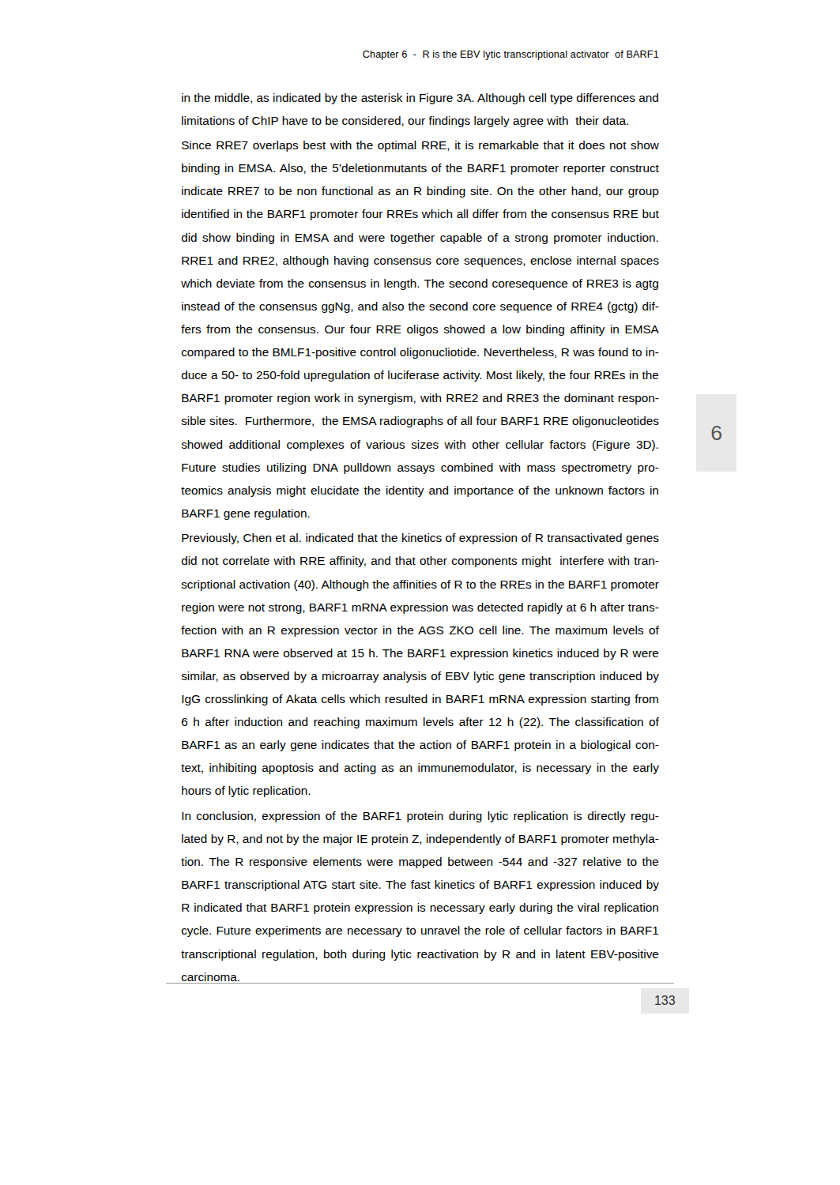Chapter 6 - R is the EBV lytic transcriptional activator of BARF1
6
in the middle, as indicated by the asterisk in Figure 3A. Although cell type differences and limitations of ChIP have to be considered, our findings largely agree with their data.
Since RRE7 overlaps best with the optimal RRE, it is remarkable that it does not show binding in EMSA. Also, the 5’deletionmutants of the BARF1 promoter reporter construct indicate RRE7 to be non functional as an R binding site. On the other hand, our group identified in the BARF1 promoter four RREs which all differ from the consensus RRE but did show binding in EMSA and were together capable of a strong promoter induction. RRE1 and RRE2, although having consensus core sequences, enclose internal spaces which deviate from the consensus in length. The second coresequence of RRE3 is agtg instead of the consensus ggNg, and also the second core sequence of RRE4 (gctg) differs from the consensus. Our four RRE oligos showed a low binding affinity in EMSA compared to the BMLF1-positive control oligonucliotide. Nevertheless, R was found to induce a 50- to 250-fold upregulation of luciferase activity. Most likely, the four RREs in the BARF1 promoter region work in synergism, with RRE2 and RRE3 the dominant responsible sites. Furthermore, the EMSA radiographs of all four BARF1 RRE oligonucleotides showed additional complexes of various sizes with other cellular factors (Figure 3D). Future studies utilizing DNA pulldown assays combined with mass spectrometry proteomics analysis might elucidate the identity and importance of the unknown factors in BARF1 gene regulation.
Previously, Chen et al. indicated that the kinetics of expression of R transactivated genes did not correlate with RRE affinity, and that other components might interfere with transcriptional activation (40). Although the affinities of R to the RREs in the BARF1 promoter region were not strong, BARF1 mRNA expression was detected rapidly at 6 h after transfection with an R expression vector in the AGS ZKO cell line. The maximum levels of BARF1 RNA were observed at 15 h. The BARF1 expression kinetics induced by R were similar, as observed by a microarray analysis of EBV lytic gene transcription induced by IgG crosslinking of Akata cells which resulted in BARF1 mRNA expression starting from 6 h after induction and reaching maximum levels after 12 h (22). The classification of BARF1 as an early gene indicates that the action of BARF1 protein in a biological context, inhibiting apoptosis and acting as an immunemodulator, is necessary in the early hours of lytic replication.
In conclusion, expression of the BARF1 protein during lytic replication is directly regulated by R, and not by the major IE protein Z, independently of BARF1 promoter methylation. The R responsive elements were mapped between -544 and -327 relative to the BARF1 transcriptional ATG start site. The fast kinetics of BARF1 expression induced by R indicated that BARF1 protein expression is necessary early during the viral replication cycle. Future experiments are necessary to unravel the role of cellular factors in BARF1 transcriptional regulation, both during lytic reactivation by R and in latent EBV-positive carcinoma.
133